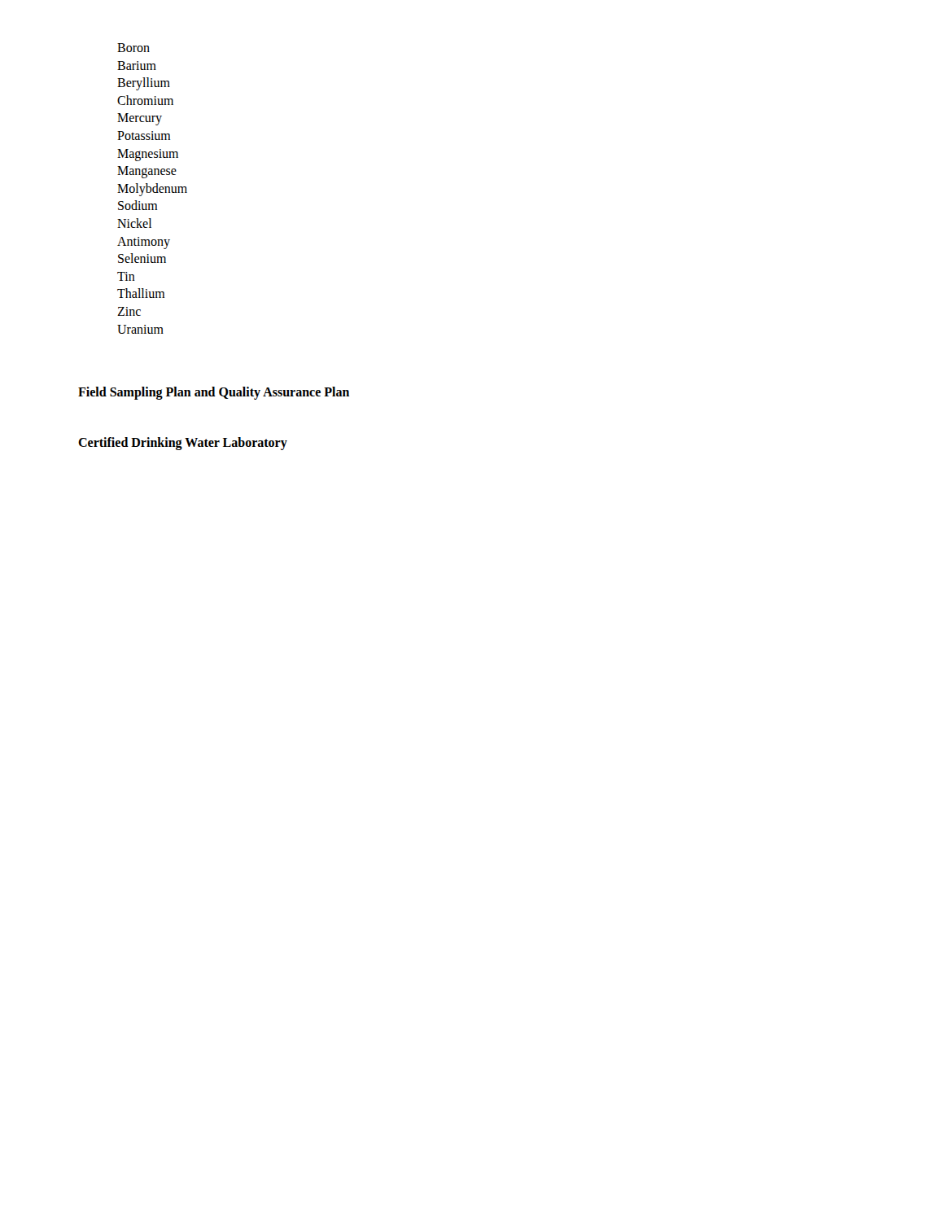Boron
Barium
Beryllium
Chromium
Mercury
Potassium
Magnesium
Manganese
Molybdenum
Sodium
Nickel
Antimony
Selenium
Tin
Thallium
Zinc
Uranium
Field Sampling Plan and Quality Assurance Plan
Certified Drinking Water Laboratory